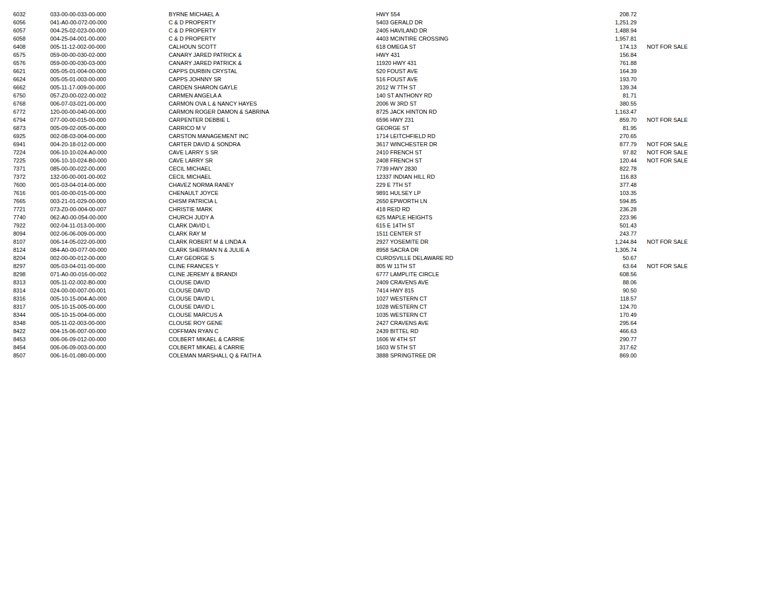| 6032 | 033-00-00-033-00-000 | BYRNE MICHAEL A | HWY 554 | 208.72 | |
| 6056 | 041-A0-00-072-00-000 | C & D PROPERTY | 5403 GERALD DR | 1,251.29 | |
| 6057 | 004-25-02-023-00-000 | C & D PROPERTY | 2405 HAVILAND DR | 1,488.94 | |
| 6058 | 004-25-04-001-00-000 | C & D PROPERTY | 4403 MCINTIRE CROSSING | 1,957.81 | |
| 6408 | 005-11-12-002-00-000 | CALHOUN SCOTT | 618 OMEGA ST | 174.13 | NOT FOR SALE |
| 6575 | 059-00-00-030-02-000 | CANARY JARED PATRICK & | HWY 431 | 156.84 | |
| 6576 | 059-00-00-030-03-000 | CANARY JARED PATRICK & | 11920 HWY 431 | 761.88 | |
| 6621 | 005-05-01-004-00-000 | CAPPS DURBIN CRYSTAL | 520 FOUST AVE | 164.39 | |
| 6624 | 005-05-01-003-00-000 | CAPPS JOHNNY SR | 516 FOUST AVE | 193.70 | |
| 6662 | 005-11-17-009-00-000 | CARDEN SHARON GAYLE | 2012 W 7TH ST | 139.34 | |
| 6750 | 057-Z0-00-022-00-002 | CARMEN ANGELA A | 140 ST ANTHONY RD | 81.71 | |
| 6768 | 006-07-03-021-00-000 | CARMON OVA L & NANCY HAYES | 2006 W 3RD ST | 380.55 | |
| 6772 | 120-00-00-040-00-000 | CARMON ROGER DAMON & SABRINA | 8725 JACK HINTON RD | 1,163.47 | |
| 6794 | 077-00-00-015-00-000 | CARPENTER DEBBIE L | 6596 HWY 231 | 859.70 | NOT FOR SALE |
| 6873 | 005-09-02-005-00-000 | CARRICO M V | GEORGE ST | 81.95 | |
| 6925 | 002-08-03-004-00-000 | CARSTON MANAGEMENT INC | 1714 LEITCHFIELD RD | 270.65 | |
| 6941 | 004-20-18-012-00-000 | CARTER DAVID & SONDRA | 3617 WINCHESTER DR | 877.79 | NOT FOR SALE |
| 7224 | 006-10-10-024-A0-000 | CAVE LARRY S SR | 2410 FRENCH ST | 97.82 | NOT FOR SALE |
| 7225 | 006-10-10-024-B0-000 | CAVE LARRY SR | 2408 FRENCH ST | 120.44 | NOT FOR SALE |
| 7371 | 085-00-00-022-00-000 | CECIL MICHAEL | 7739 HWY 2830 | 822.78 | |
| 7372 | 132-00-00-001-00-002 | CECIL MICHAEL | 12337 INDIAN HILL RD | 116.83 | |
| 7600 | 001-03-04-014-00-000 | CHAVEZ NORMA RANEY | 229 E 7TH ST | 377.48 | |
| 7616 | 001-00-00-015-00-000 | CHENAULT JOYCE | 9891 HULSEY LP | 103.35 | |
| 7665 | 003-21-01-029-00-000 | CHISM PATRICIA L | 2650 EPWORTH LN | 594.85 | |
| 7721 | 073-Z0-00-004-00-007 | CHRISTIE MARK | 418 REID RD | 236.28 | |
| 7740 | 062-A0-00-054-00-000 | CHURCH JUDY A | 625 MAPLE HEIGHTS | 223.96 | |
| 7922 | 002-04-11-013-00-000 | CLARK DAVID L | 615 E 14TH ST | 501.43 | |
| 8094 | 002-06-06-009-00-000 | CLARK RAY M | 1511 CENTER ST | 243.77 | |
| 8107 | 006-14-05-022-00-000 | CLARK ROBERT M & LINDA A | 2927 YOSEMITE DR | 1,244.84 | NOT FOR SALE |
| 8124 | 084-A0-00-077-00-000 | CLARK SHERMAN N & JULIE A | 8958 SACRA DR | 1,305.74 | |
| 8204 | 002-00-00-012-00-000 | CLAY GEORGE S | CURDSVILLE DELAWARE RD | 50.67 | |
| 8297 | 005-03-04-011-00-000 | CLINE FRANCES Y | 805 W 11TH ST | 63.64 | NOT FOR SALE |
| 8298 | 071-A0-00-016-00-002 | CLINE JEREMY & BRANDI | 6777 LAMPLITE CIRCLE | 608.56 | |
| 8313 | 005-11-02-002-B0-000 | CLOUSE DAVID | 2409 CRAVENS AVE | 88.06 | |
| 8314 | 024-00-00-007-00-001 | CLOUSE DAVID | 7414 HWY 815 | 90.50 | |
| 8316 | 005-10-15-004-A0-000 | CLOUSE DAVID L | 1027 WESTERN CT | 118.57 | |
| 8317 | 005-10-15-005-00-000 | CLOUSE DAVID L | 1028 WESTERN CT | 124.70 | |
| 8344 | 005-10-15-004-00-000 | CLOUSE MARCUS A | 1035 WESTERN CT | 170.49 | |
| 8348 | 005-11-02-003-00-000 | CLOUSE ROY GENE | 2427 CRAVENS AVE | 295.64 | |
| 8422 | 004-15-06-007-00-000 | COFFMAN RYAN C | 2439 BITTEL RD | 466.63 | |
| 8453 | 006-06-09-012-00-000 | COLBERT MIKAEL & CARRIE | 1606 W 4TH ST | 290.77 | |
| 8454 | 006-06-09-003-00-000 | COLBERT MIKAEL & CARRIE | 1603 W 5TH ST | 317.62 | |
| 8507 | 006-16-01-080-00-000 | COLEMAN MARSHALL Q & FAITH A | 3888 SPRINGTREE DR | 869.00 | |